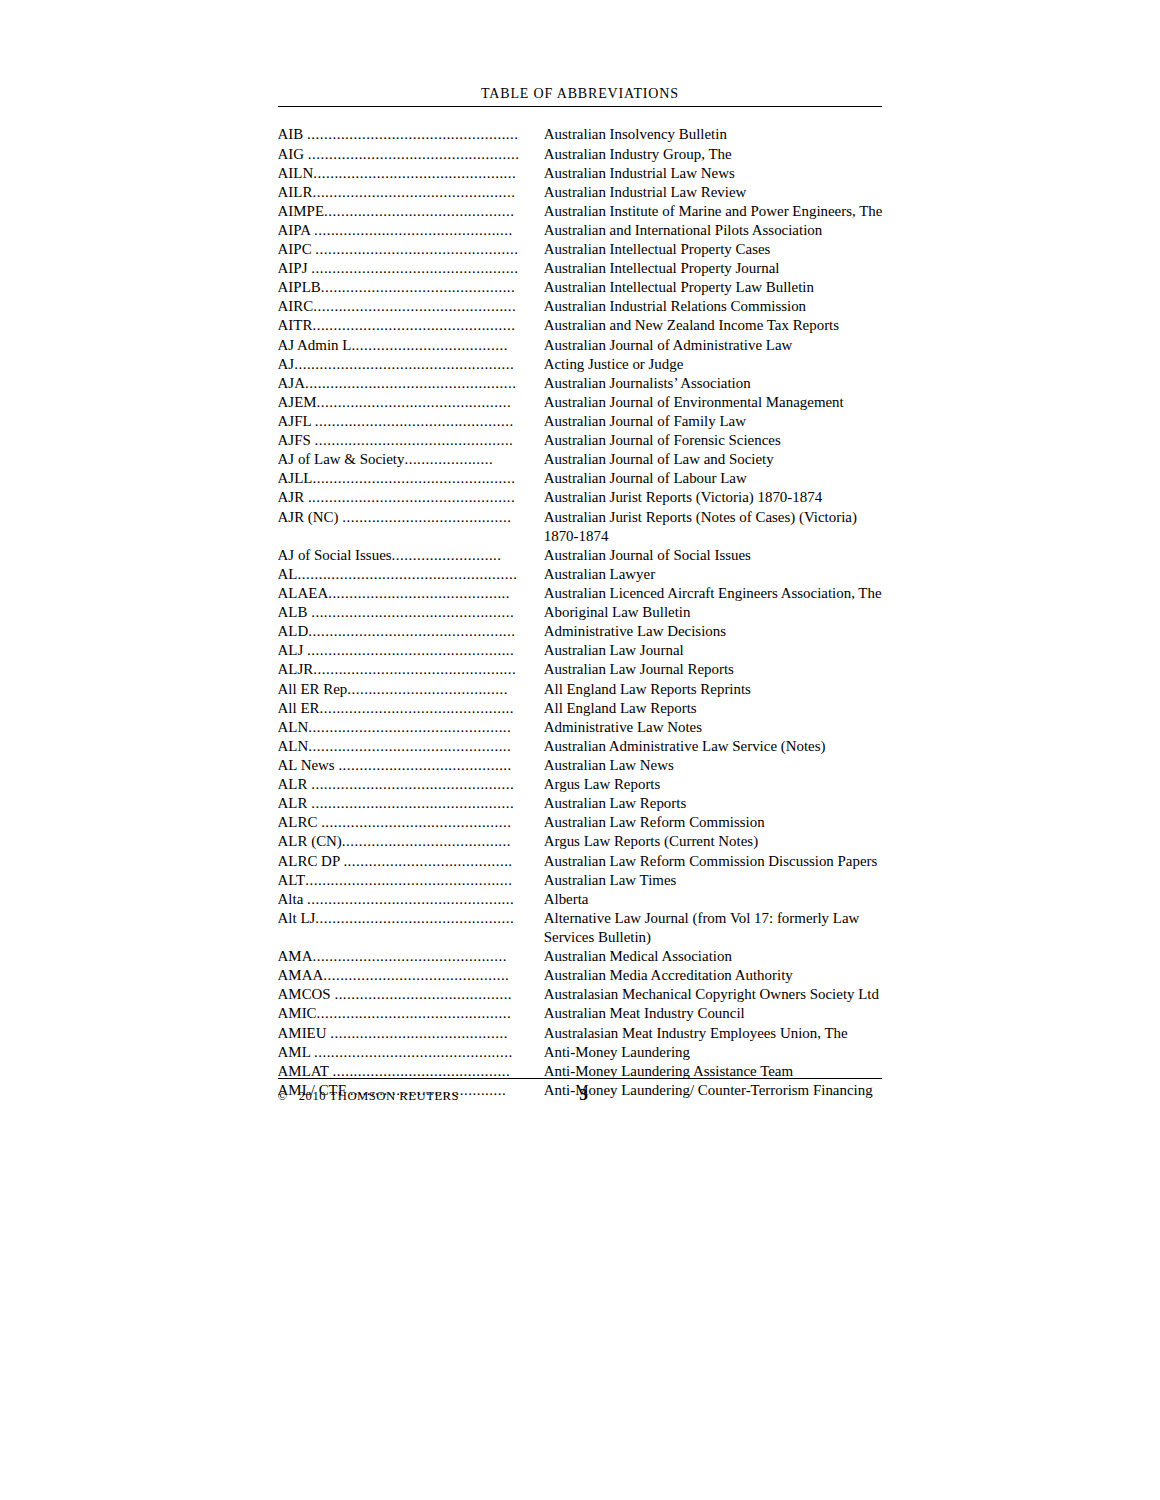TABLE OF ABBREVIATIONS
| AIB .................................................. | Australian Insolvency Bulletin |
| AIG .................................................. | Australian Industry Group, The |
| AILN ................................................ | Australian Industrial Law News |
| AILR ................................................ | Australian Industrial Law Review |
| AIMPE ............................................. | Australian Institute of Marine and Power Engineers, The |
| AIPA ............................................... | Australian and International Pilots Association |
| AIPC ................................................ | Australian Intellectual Property Cases |
| AIPJ ................................................. | Australian Intellectual Property Journal |
| AIPLB .............................................. | Australian Intellectual Property Law Bulletin |
| AIRC ................................................ | Australian Industrial Relations Commission |
| AITR ................................................ | Australian and New Zealand Income Tax Reports |
| AJ Admin L ..................................... | Australian Journal of Administrative Law |
| AJ .................................................... | Acting Justice or Judge |
| AJA .................................................. | Australian Journalists’ Association |
| AJEM .............................................. | Australian Journal of Environmental Management |
| AJFL ............................................... | Australian Journal of Family Law |
| AJFS ............................................... | Australian Journal of Forensic Sciences |
| AJ of Law & Society ..................... | Australian Journal of Law and Society |
| AJLL ................................................ | Australian Journal of Labour Law |
| AJR ................................................. | Australian Jurist Reports (Victoria) 1870-1874 |
| AJR (NC) ........................................ | Australian Jurist Reports (Notes of Cases) (Victoria) |
| | 1870-1874 |
| AJ of Social Issues .......................... | Australian Journal of Social Issues |
| AL .................................................... | Australian Lawyer |
| ALAEA ........................................... | Australian Licenced Aircraft Engineers Association, The |
| ALB ................................................ | Aboriginal Law Bulletin |
| ALD ................................................. | Administrative Law Decisions |
| ALJ ................................................. | Australian Law Journal |
| ALJR ................................................ | Australian Law Journal Reports |
| All ER Rep ...................................... | All England Law Reports Reprints |
| All ER .............................................. | All England Law Reports |
| ALN ................................................ | Administrative Law Notes |
| ALN ................................................ | Australian Administrative Law Service (Notes) |
| AL News ......................................... | Australian Law News |
| ALR ................................................ | Argus Law Reports |
| ALR ................................................ | Australian Law Reports |
| ALRC ............................................. | Australian Law Reform Commission |
| ALR (CN) ........................................ | Argus Law Reports (Current Notes) |
| ALRC DP ........................................ | Australian Law Reform Commission Discussion Papers |
| ALT ................................................. | Australian Law Times |
| Alta ................................................. | Alberta |
| Alt LJ ............................................... | Alternative Law Journal (from Vol 17: formerly Law |
| | Services Bulletin) |
| AMA .............................................. | Australian Medical Association |
| AMAA ............................................ | Australian Media Accreditation Authority |
| AMCOS .......................................... | Australasian Mechanical Copyright Owners Society Ltd |
| AMIC .............................................. | Australian Meat Industry Council |
| AMIEU .......................................... | Australasian Meat Industry Employees Union, The |
| AML ............................................... | Anti-Money Laundering |
| AMLAT .......................................... | Anti-Money Laundering Assistance Team |
| AML/ CTF ..................................... | Anti-Money Laundering/ Counter-Terrorism Financing |
© 2010 THOMSON REUTERS
3